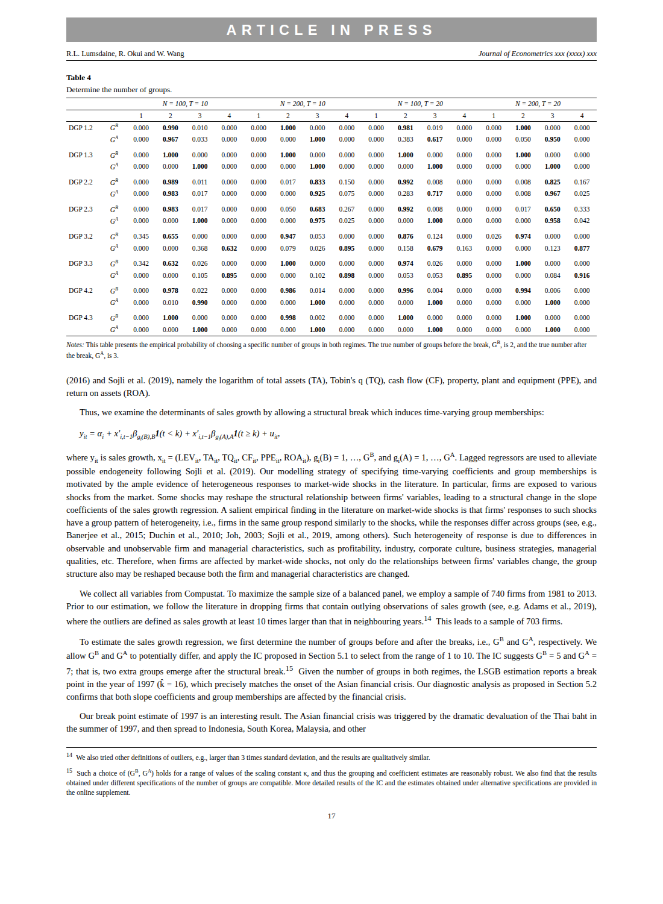ARTICLE IN PRESS
R.L. Lumsdaine, R. Okui and W. Wang
Journal of Econometrics xxx (xxxx) xxx
Table 4
Determine the number of groups.
| | | N = 100, T = 10 | N = 200, T = 10 | N = 100, T = 20 | N = 200, T = 20 |
| --- | --- | --- | --- | --- | --- |
| | | 1 | 2 | 3 | 4 | 1 | 2 | 3 | 4 | 1 | 2 | 3 | 4 | 1 | 2 | 3 | 4 |
| DGP 1.2 | G B | 0.000 | 0.990 | 0.010 | 0.000 | 0.000 | 1.000 | 0.000 | 0.000 | 0.000 | 0.981 | 0.019 | 0.000 | 0.000 | 1.000 | 0.000 | 0.000 |
| | G A | 0.000 | 0.967 | 0.033 | 0.000 | 0.000 | 0.000 | 1.000 | 0.000 | 0.000 | 0.383 | 0.617 | 0.000 | 0.000 | 0.050 | 0.950 | 0.000 |
| DGP 1.3 | G B | 0.000 | 1.000 | 0.000 | 0.000 | 0.000 | 1.000 | 0.000 | 0.000 | 0.000 | 1.000 | 0.000 | 0.000 | 0.000 | 1.000 | 0.000 | 0.000 |
| | G A | 0.000 | 0.000 | 1.000 | 0.000 | 0.000 | 0.000 | 1.000 | 0.000 | 0.000 | 0.000 | 1.000 | 0.000 | 0.000 | 0.000 | 1.000 | 0.000 |
| DGP 2.2 | G B | 0.000 | 0.989 | 0.011 | 0.000 | 0.000 | 0.017 | 0.833 | 0.150 | 0.000 | 0.992 | 0.008 | 0.000 | 0.000 | 0.008 | 0.825 | 0.167 |
| | G A | 0.000 | 0.983 | 0.017 | 0.000 | 0.000 | 0.000 | 0.925 | 0.075 | 0.000 | 0.283 | 0.717 | 0.000 | 0.000 | 0.008 | 0.967 | 0.025 |
| DGP 2.3 | G B | 0.000 | 0.983 | 0.017 | 0.000 | 0.000 | 0.050 | 0.683 | 0.267 | 0.000 | 0.992 | 0.008 | 0.000 | 0.000 | 0.017 | 0.650 | 0.333 |
| | G A | 0.000 | 0.000 | 1.000 | 0.000 | 0.000 | 0.000 | 0.975 | 0.025 | 0.000 | 0.000 | 1.000 | 0.000 | 0.000 | 0.000 | 0.958 | 0.042 |
| DGP 3.2 | G B | 0.345 | 0.655 | 0.000 | 0.000 | 0.000 | 0.947 | 0.053 | 0.000 | 0.000 | 0.876 | 0.124 | 0.000 | 0.026 | 0.974 | 0.000 | 0.000 |
| | G A | 0.000 | 0.000 | 0.368 | 0.632 | 0.000 | 0.079 | 0.026 | 0.895 | 0.000 | 0.158 | 0.679 | 0.163 | 0.000 | 0.000 | 0.123 | 0.877 |
| DGP 3.3 | G B | 0.342 | 0.632 | 0.026 | 0.000 | 0.000 | 1.000 | 0.000 | 0.000 | 0.000 | 0.974 | 0.026 | 0.000 | 0.000 | 1.000 | 0.000 | 0.000 |
| | G A | 0.000 | 0.000 | 0.105 | 0.895 | 0.000 | 0.000 | 0.102 | 0.898 | 0.000 | 0.053 | 0.053 | 0.895 | 0.000 | 0.000 | 0.084 | 0.916 |
| DGP 4.2 | G B | 0.000 | 0.978 | 0.022 | 0.000 | 0.000 | 0.986 | 0.014 | 0.000 | 0.000 | 0.996 | 0.004 | 0.000 | 0.000 | 0.994 | 0.006 | 0.000 |
| | G A | 0.000 | 0.010 | 0.990 | 0.000 | 0.000 | 0.000 | 1.000 | 0.000 | 0.000 | 0.000 | 1.000 | 0.000 | 0.000 | 0.000 | 1.000 | 0.000 |
| DGP 4.3 | G B | 0.000 | 1.000 | 0.000 | 0.000 | 0.000 | 0.998 | 0.002 | 0.000 | 0.000 | 1.000 | 0.000 | 0.000 | 0.000 | 1.000 | 0.000 | 0.000 |
| | G A | 0.000 | 0.000 | 1.000 | 0.000 | 0.000 | 0.000 | 1.000 | 0.000 | 0.000 | 0.000 | 1.000 | 0.000 | 0.000 | 0.000 | 1.000 | 0.000 |
Notes: This table presents the empirical probability of choosing a specific number of groups in both regimes. The true number of groups before the break, GB, is 2, and the true number after the break, GA, is 3.
(2016) and Sojli et al. (2019), namely the logarithm of total assets (TA), Tobin's q (TQ), cash flow (CF), property, plant and equipment (PPE), and return on assets (ROA).
Thus, we examine the determinants of sales growth by allowing a structural break which induces time-varying group memberships:
yit = αi + x′i,t−1βgi(B),B1(t < k) + x′i,t−1βgi(A),A1(t ≥ k) + uit,
where yit is sales growth, xit = (LEVit, TAit, TQit, CFit, PPEit, ROAit), gi(B) = 1, …, GB, and gi(A) = 1, …, GA. Lagged regressors are used to alleviate possible endogeneity following Sojli et al. (2019). Our modelling strategy of specifying time-varying coefficients and group memberships is motivated by the ample evidence of heterogeneous responses to market-wide shocks in the literature. In particular, firms are exposed to various shocks from the market. Some shocks may reshape the structural relationship between firms' variables, leading to a structural change in the slope coefficients of the sales growth regression. A salient empirical finding in the literature on market-wide shocks is that firms' responses to such shocks have a group pattern of heterogeneity, i.e., firms in the same group respond similarly to the shocks, while the responses differ across groups (see, e.g., Banerjee et al., 2015; Duchin et al., 2010; Joh, 2003; Sojli et al., 2019, among others). Such heterogeneity of response is due to differences in observable and unobservable firm and managerial characteristics, such as profitability, industry, corporate culture, business strategies, managerial qualities, etc. Therefore, when firms are affected by market-wide shocks, not only do the relationships between firms' variables change, the group structure also may be reshaped because both the firm and managerial characteristics are changed.
We collect all variables from Compustat. To maximize the sample size of a balanced panel, we employ a sample of 740 firms from 1981 to 2013. Prior to our estimation, we follow the literature in dropping firms that contain outlying observations of sales growth (see, e.g. Adams et al., 2019), where the outliers are defined as sales growth at least 10 times larger than that in neighbouring years.14 This leads to a sample of 703 firms.
To estimate the sales growth regression, we first determine the number of groups before and after the breaks, i.e., GB and GA, respectively. We allow GB and GA to potentially differ, and apply the IC proposed in Section 5.1 to select from the range of 1 to 10. The IC suggests GB = 5 and GA = 7; that is, two extra groups emerge after the structural break.15 Given the number of groups in both regimes, the LSGB estimation reports a break point in the year of 1997 (k̂ = 16), which precisely matches the onset of the Asian financial crisis. Our diagnostic analysis as proposed in Section 5.2 confirms that both slope coefficients and group memberships are affected by the financial crisis.
Our break point estimate of 1997 is an interesting result. The Asian financial crisis was triggered by the dramatic devaluation of the Thai baht in the summer of 1997, and then spread to Indonesia, South Korea, Malaysia, and other
14 We also tried other definitions of outliers, e.g., larger than 3 times standard deviation, and the results are qualitatively similar.
15 Such a choice of (GB, GA) holds for a range of values of the scaling constant κ, and thus the grouping and coefficient estimates are reasonably robust. We also find that the results obtained under different specifications of the number of groups are compatible. More detailed results of the IC and the estimates obtained under alternative specifications are provided in the online supplement.
17